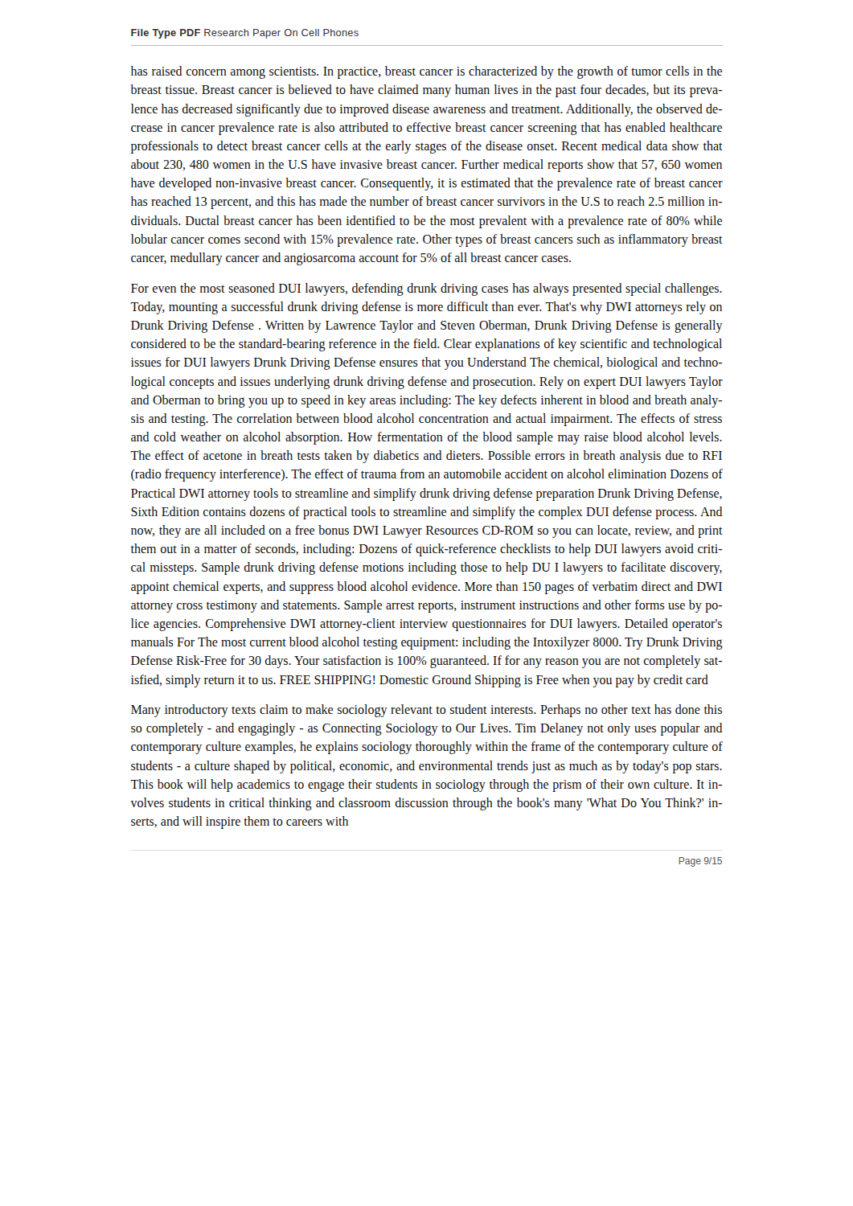File Type PDF Research Paper On Cell Phones
has raised concern among scientists. In practice, breast cancer is characterized by the growth of tumor cells in the breast tissue. Breast cancer is believed to have claimed many human lives in the past four decades, but its prevalence has decreased significantly due to improved disease awareness and treatment. Additionally, the observed decrease in cancer prevalence rate is also attributed to effective breast cancer screening that has enabled healthcare professionals to detect breast cancer cells at the early stages of the disease onset. Recent medical data show that about 230, 480 women in the U.S have invasive breast cancer. Further medical reports show that 57, 650 women have developed non-invasive breast cancer. Consequently, it is estimated that the prevalence rate of breast cancer has reached 13 percent, and this has made the number of breast cancer survivors in the U.S to reach 2.5 million individuals. Ductal breast cancer has been identified to be the most prevalent with a prevalence rate of 80% while lobular cancer comes second with 15% prevalence rate. Other types of breast cancers such as inflammatory breast cancer, medullary cancer and angiosarcoma account for 5% of all breast cancer cases.
For even the most seasoned DUI lawyers, defending drunk driving cases has always presented special challenges. Today, mounting a successful drunk driving defense is more difficult than ever. That's why DWI attorneys rely on Drunk Driving Defense . Written by Lawrence Taylor and Steven Oberman, Drunk Driving Defense is generally considered to be the standard-bearing reference in the field. Clear explanations of key scientific and technological issues for DUI lawyers Drunk Driving Defense ensures that you Understand The chemical, biological and technological concepts and issues underlying drunk driving defense and prosecution. Rely on expert DUI lawyers Taylor and Oberman to bring you up to speed in key areas including: The key defects inherent in blood and breath analysis and testing. The correlation between blood alcohol concentration and actual impairment. The effects of stress and cold weather on alcohol absorption. How fermentation of the blood sample may raise blood alcohol levels. The effect of acetone in breath tests taken by diabetics and dieters. Possible errors in breath analysis due to RFI (radio frequency interference). The effect of trauma from an automobile accident on alcohol elimination Dozens of Practical DWI attorney tools to streamline and simplify drunk driving defense preparation Drunk Driving Defense, Sixth Edition contains dozens of practical tools to streamline and simplify the complex DUI defense process. And now, they are all included on a free bonus DWI Lawyer Resources CD-ROM so you can locate, review, and print them out in a matter of seconds, including: Dozens of quick-reference checklists to help DUI lawyers avoid critical missteps. Sample drunk driving defense motions including those to help DU I lawyers to facilitate discovery, appoint chemical experts, and suppress blood alcohol evidence. More than 150 pages of verbatim direct and DWI attorney cross testimony and statements. Sample arrest reports, instrument instructions and other forms use by police agencies. Comprehensive DWI attorney-client interview questionnaires for DUI lawyers. Detailed operator's manuals For The most current blood alcohol testing equipment: including the Intoxilyzer 8000. Try Drunk Driving Defense Risk-Free for 30 days. Your satisfaction is 100% guaranteed. If for any reason you are not completely satisfied, simply return it to us. FREE SHIPPING! Domestic Ground Shipping is Free when you pay by credit card
Many introductory texts claim to make sociology relevant to student interests. Perhaps no other text has done this so completely - and engagingly - as Connecting Sociology to Our Lives. Tim Delaney not only uses popular and contemporary culture examples, he explains sociology thoroughly within the frame of the contemporary culture of students - a culture shaped by political, economic, and environmental trends just as much as by today's pop stars. This book will help academics to engage their students in sociology through the prism of their own culture. It involves students in critical thinking and classroom discussion through the book's many 'What Do You Think?' inserts, and will inspire them to careers with
Page 9/15